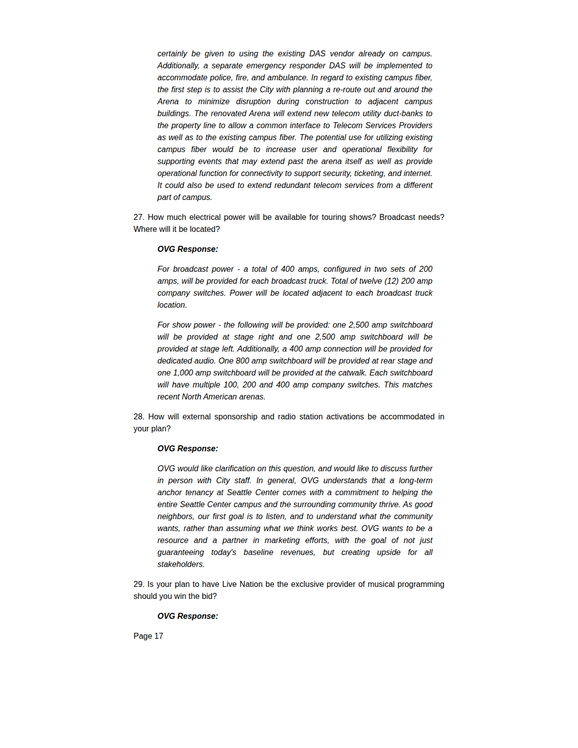certainly be given to using the existing DAS vendor already on campus. Additionally, a separate emergency responder DAS will be implemented to accommodate police, fire, and ambulance. In regard to existing campus fiber, the first step is to assist the City with planning a re-route out and around the Arena to minimize disruption during construction to adjacent campus buildings. The renovated Arena will extend new telecom utility duct-banks to the property line to allow a common interface to Telecom Services Providers as well as to the existing campus fiber. The potential use for utilizing existing campus fiber would be to increase user and operational flexibility for supporting events that may extend past the arena itself as well as provide operational function for connectivity to support security, ticketing, and internet. It could also be used to extend redundant telecom services from a different part of campus.
27. How much electrical power will be available for touring shows? Broadcast needs? Where will it be located?
OVG Response:
For broadcast power - a total of 400 amps, configured in two sets of 200 amps, will be provided for each broadcast truck. Total of twelve (12) 200 amp company switches. Power will be located adjacent to each broadcast truck location.
For show power - the following will be provided: one 2,500 amp switchboard will be provided at stage right and one 2,500 amp switchboard will be provided at stage left. Additionally, a 400 amp connection will be provided for dedicated audio. One 800 amp switchboard will be provided at rear stage and one 1,000 amp switchboard will be provided at the catwalk. Each switchboard will have multiple 100, 200 and 400 amp company switches. This matches recent North American arenas.
28. How will external sponsorship and radio station activations be accommodated in your plan?
OVG Response:
OVG would like clarification on this question, and would like to discuss further in person with City staff. In general, OVG understands that a long-term anchor tenancy at Seattle Center comes with a commitment to helping the entire Seattle Center campus and the surrounding community thrive. As good neighbors, our first goal is to listen, and to understand what the community wants, rather than assuming what we think works best. OVG wants to be a resource and a partner in marketing efforts, with the goal of not just guaranteeing today's baseline revenues, but creating upside for all stakeholders.
29. Is your plan to have Live Nation be the exclusive provider of musical programming should you win the bid?
OVG Response:
Page 17